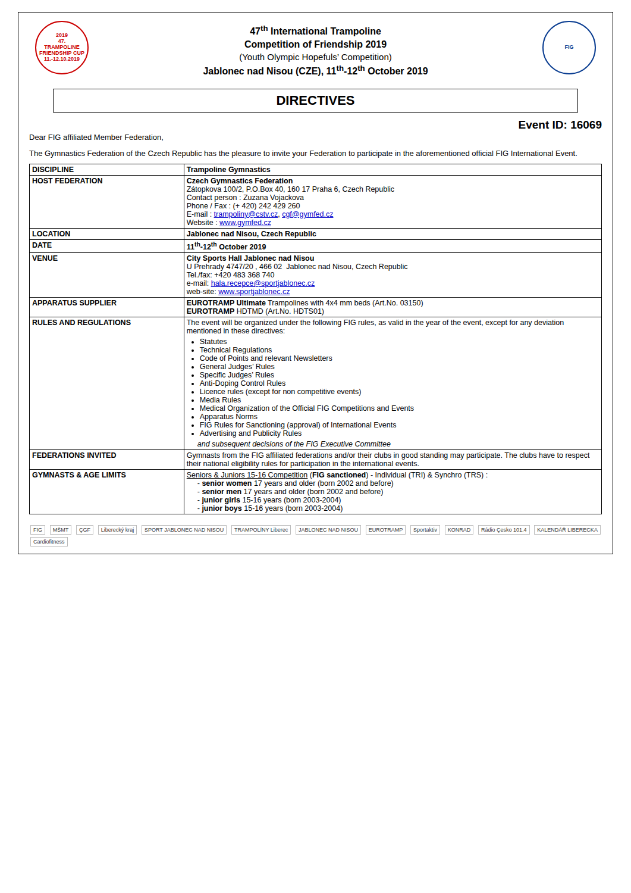2019
47.
TRAMPOLINE
FRIENDSHIP CUP
11.-12.10.2019
47th International Trampoline
Competition of Friendship 2019
(Youth Olympic Hopefuls’ Competition)
Jablonec nad Nisou (CZE), 11th-12th October 2019
FIG
DIRECTIVES
Event ID: 16069
Dear FIG affiliated Member Federation,
The Gymnastics Federation of the Czech Republic has the pleasure to invite your Federation to participate in the aforementioned official FIG International Event.
| DISCIPLINE | Trampoline Gymnastics |
| HOST FEDERATION | Czech Gymnastics Federation Zátopkova 100/2, P.O.Box 40, 160 17 Praha 6, Czech Republic Contact person : Zuzana Vojackova Phone / Fax : (+ 420) 242 429 260 E-mail : trampoliny@cstv.cz , cgf@gymfed.cz Website : www.gymfed.cz |
| LOCATION | Jablonec nad Nisou, Czech Republic |
| DATE | 11 th -12 th October 2019 |
| VENUE | City Sports Hall Jablonec nad Nisou U Prehrady 4747/20 , 466 02 Jablonec nad Nisou, Czech Republic Tel./fax: +420 483 368 740 e-mail: hala.recepce@sportjablonec.cz web-site: www.sportjablonec.cz |
| APPARATUS SUPPLIER | EUROTRAMP Ultimate Trampolines with 4x4 mm beds (Art.No. 03150) EUROTRAMP HDTMD (Art.No. HDTS01) |
| RULES AND REGULATIONS | The event will be organized under the following FIG rules, as valid in the year of the event, except for any deviation mentioned in these directives: Statutes Technical Regulations Code of Points and relevant Newsletters General Judges’ Rules Specific Judges’ Rules Anti-Doping Control Rules Licence rules (except for non competitive events) Media Rules Medical Organization of the Official FIG Competitions and Events Apparatus Norms FIG Rules for Sanctioning (approval) of International Events Advertising and Publicity Rules and subsequent decisions of the FIG Executive Committee |
| FEDERATIONS INVITED | Gymnasts from the FIG affiliated federations and/or their clubs in good standing may participate. The clubs have to respect their national eligibility rules for participation in the international events. |
| GYMNASTS & AGE LIMITS | Seniors & Juniors 15-16 Competition ( FIG sanctioned ) - Individual (TRI) & Synchro (TRS) : - senior women 17 years and older (born 2002 and before) - senior men 17 years and older (born 2002 and before) - junior girls 15-16 years (born 2003-2004) - junior boys 15-16 years (born 2003-2004) |
FIG MŠMT ÇGF Liberecký kraj SPORT JABLONEC NAD NISOU TRAMPOLÍNY Liberec JABLONEC NAD NISOU EUROTRAMP Sportaktiv KONRAD Rádio Çesko 101.4 KALENDÁŘ LIBERECKA Cardiofitness